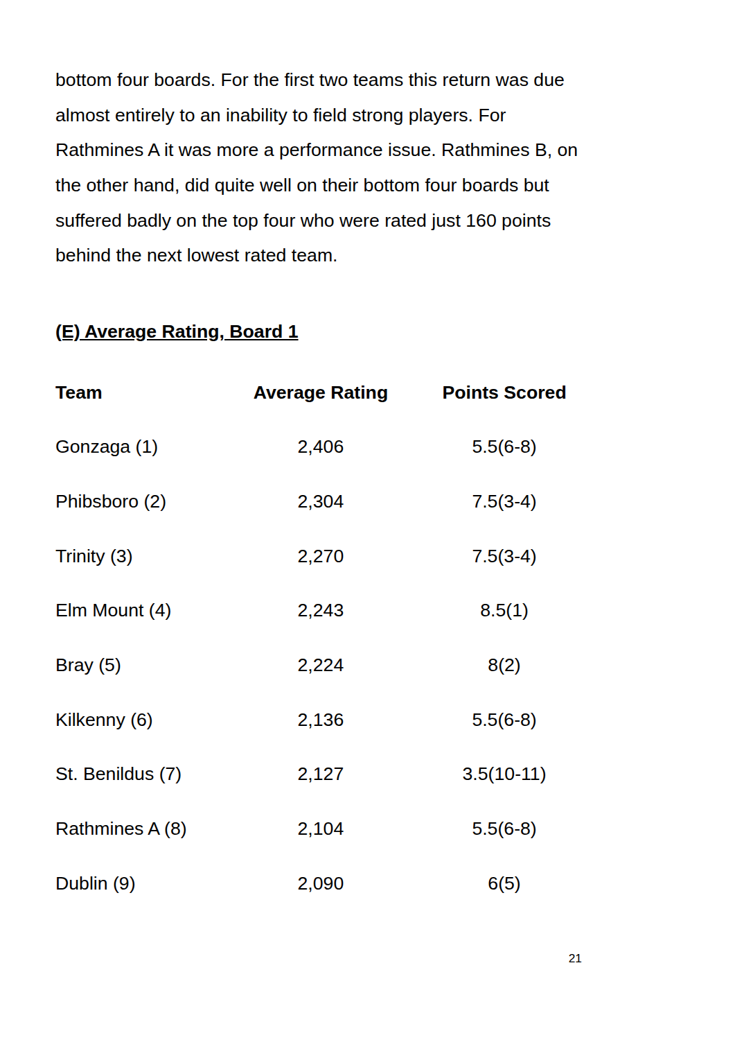bottom four boards. For the first two teams this return was due almost entirely to an inability to field strong players. For Rathmines A it was more a performance issue. Rathmines B, on the other hand, did quite well on their bottom four boards but suffered badly on the top four who were rated just 160 points behind the next lowest rated team.
(E) Average Rating, Board 1
| Team | Average Rating | Points Scored |
| --- | --- | --- |
| Gonzaga (1) | 2,406 | 5.5(6-8) |
| Phibsboro (2) | 2,304 | 7.5(3-4) |
| Trinity (3) | 2,270 | 7.5(3-4) |
| Elm Mount (4) | 2,243 | 8.5(1) |
| Bray (5) | 2,224 | 8(2) |
| Kilkenny (6) | 2,136 | 5.5(6-8) |
| St. Benildus (7) | 2,127 | 3.5(10-11) |
| Rathmines A (8) | 2,104 | 5.5(6-8) |
| Dublin (9) | 2,090 | 6(5) |
21